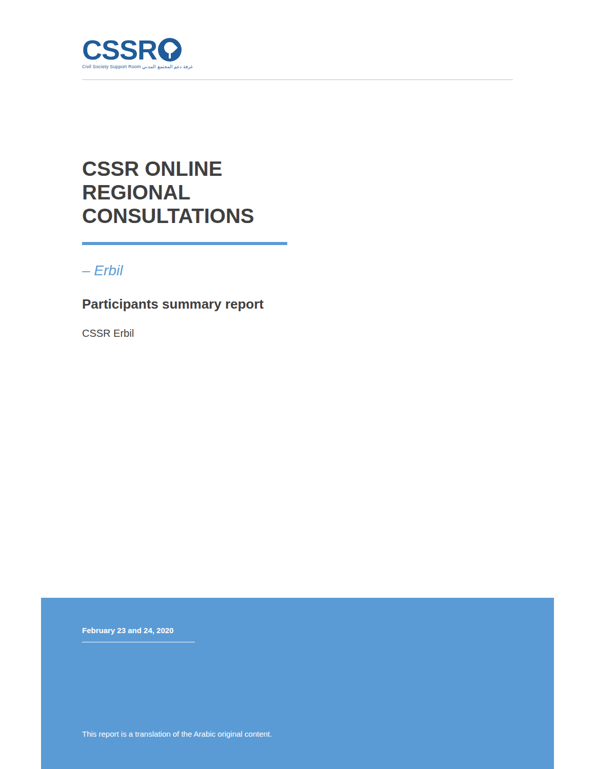CSSR
Civil Society Support Room غرفة دعم المجتمع المدني
CSSR Online Regional Consultations
– Erbil
Participants summary report
CSSR Erbil
February 23 and 24, 2020
This report is a translation of the Arabic original content.